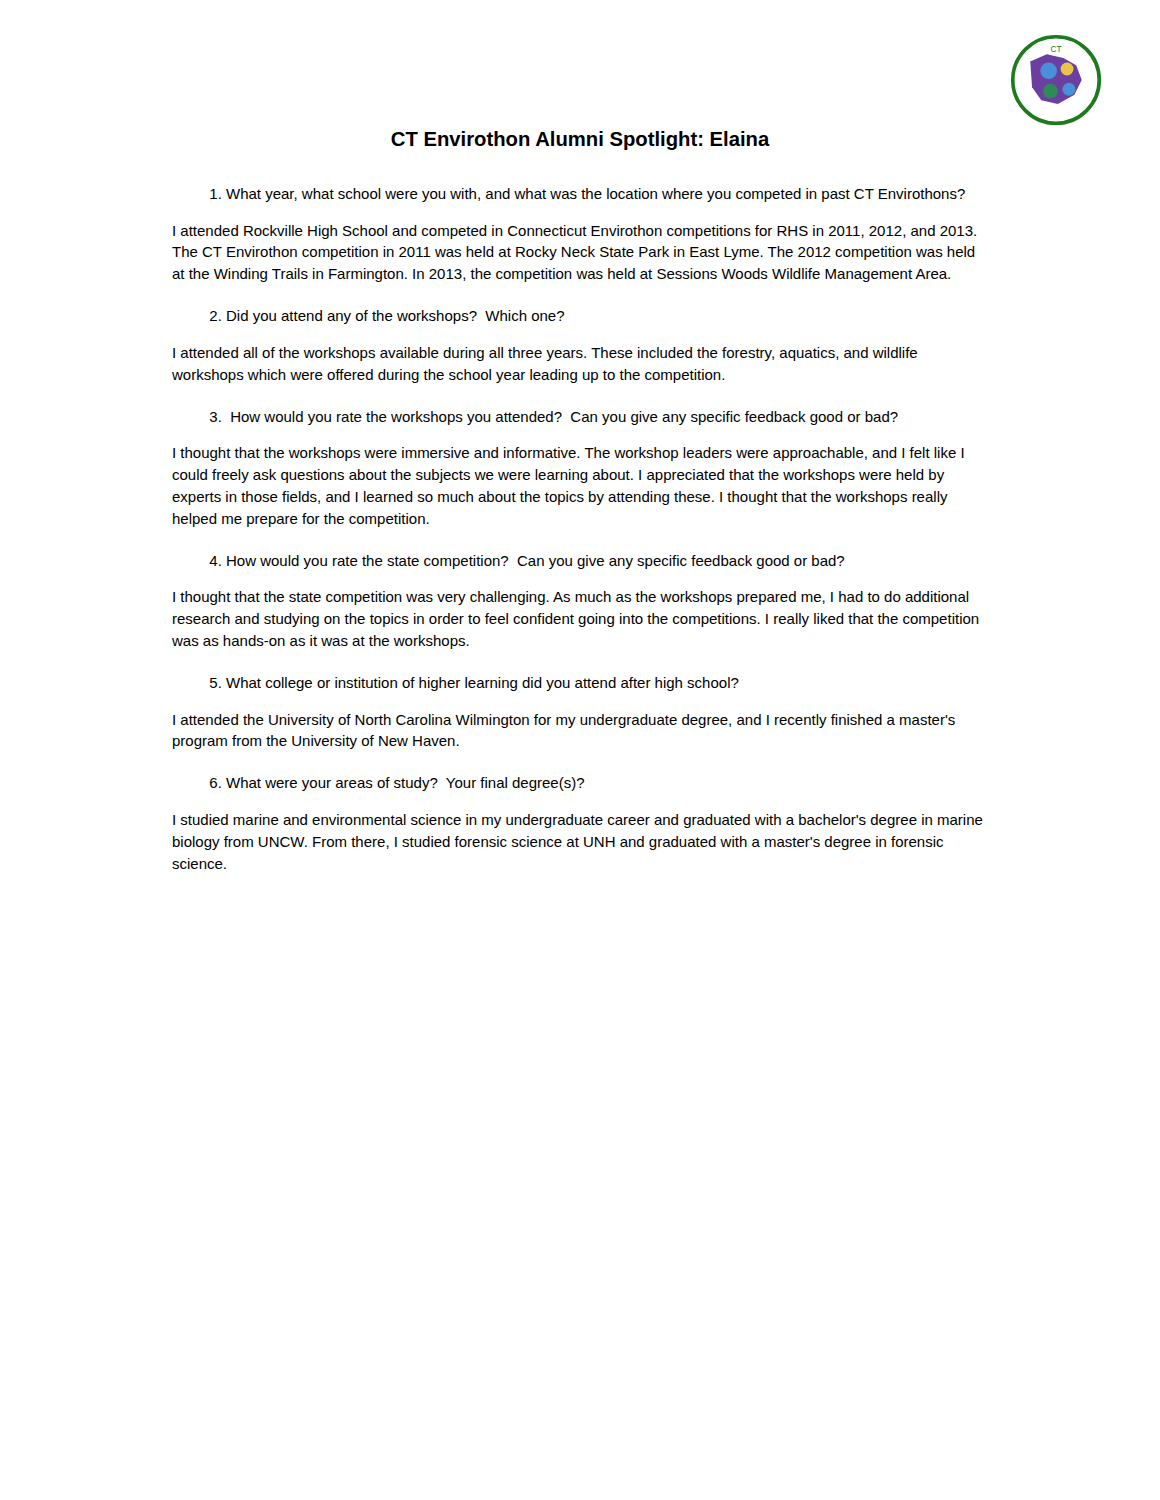CT
CT Envirothon Alumni Spotlight: Elaina
What year, what school were you with, and what was the location where you competed in past CT Envirothons?
I attended Rockville High School and competed in Connecticut Envirothon competitions for RHS in 2011, 2012, and 2013. The CT Envirothon competition in 2011 was held at Rocky Neck State Park in East Lyme. The 2012 competition was held at the Winding Trails in Farmington. In 2013, the competition was held at Sessions Woods Wildlife Management Area.
Did you attend any of the workshops? Which one?
I attended all of the workshops available during all three years. These included the forestry, aquatics, and wildlife workshops which were offered during the school year leading up to the competition.
How would you rate the workshops you attended? Can you give any specific feedback good or bad?
I thought that the workshops were immersive and informative. The workshop leaders were approachable, and I felt like I could freely ask questions about the subjects we were learning about. I appreciated that the workshops were held by experts in those fields, and I learned so much about the topics by attending these. I thought that the workshops really helped me prepare for the competition.
How would you rate the state competition? Can you give any specific feedback good or bad?
I thought that the state competition was very challenging. As much as the workshops prepared me, I had to do additional research and studying on the topics in order to feel confident going into the competitions. I really liked that the competition was as hands-on as it was at the workshops.
What college or institution of higher learning did you attend after high school?
I attended the University of North Carolina Wilmington for my undergraduate degree, and I recently finished a master's program from the University of New Haven.
What were your areas of study? Your final degree(s)?
I studied marine and environmental science in my undergraduate career and graduated with a bachelor's degree in marine biology from UNCW. From there, I studied forensic science at UNH and graduated with a master's degree in forensic science.